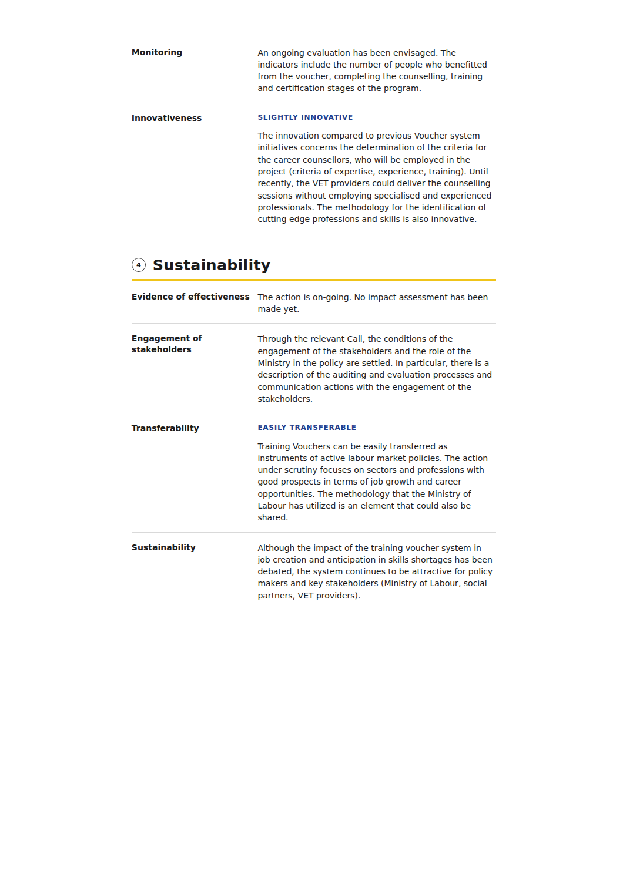Monitoring
An ongoing evaluation has been envisaged. The indicators include the number of people who benefitted from the voucher, completing the counselling, training and certification stages of the program.
Innovativeness
Slightly innovative
The innovation compared to previous Voucher system initiatives concerns the determination of the criteria for the career counsellors, who will be employed in the project (criteria of expertise, experience, training). Until recently, the VET providers could deliver the counselling sessions without employing specialised and experienced professionals. The methodology for the identification of cutting edge professions and skills is also innovative.
4
Sustainability
Evidence of effectiveness
The action is on-going. No impact assessment has been made yet.
Engagement of stakeholders
Through the relevant Call, the conditions of the engagement of the stakeholders and the role of the Ministry in the policy are settled. In particular, there is a description of the auditing and evaluation processes and communication actions with the engagement of the stakeholders.
Transferability
Easily transferable
Training Vouchers can be easily transferred as instruments of active labour market policies. The action under scrutiny focuses on sectors and professions with good prospects in terms of job growth and career opportunities. The methodology that the Ministry of Labour has utilized is an element that could also be shared.
Sustainability
Although the impact of the training voucher system in job creation and anticipation in skills shortages has been debated, the system continues to be attractive for policy makers and key stakeholders (Ministry of Labour, social partners, VET providers).